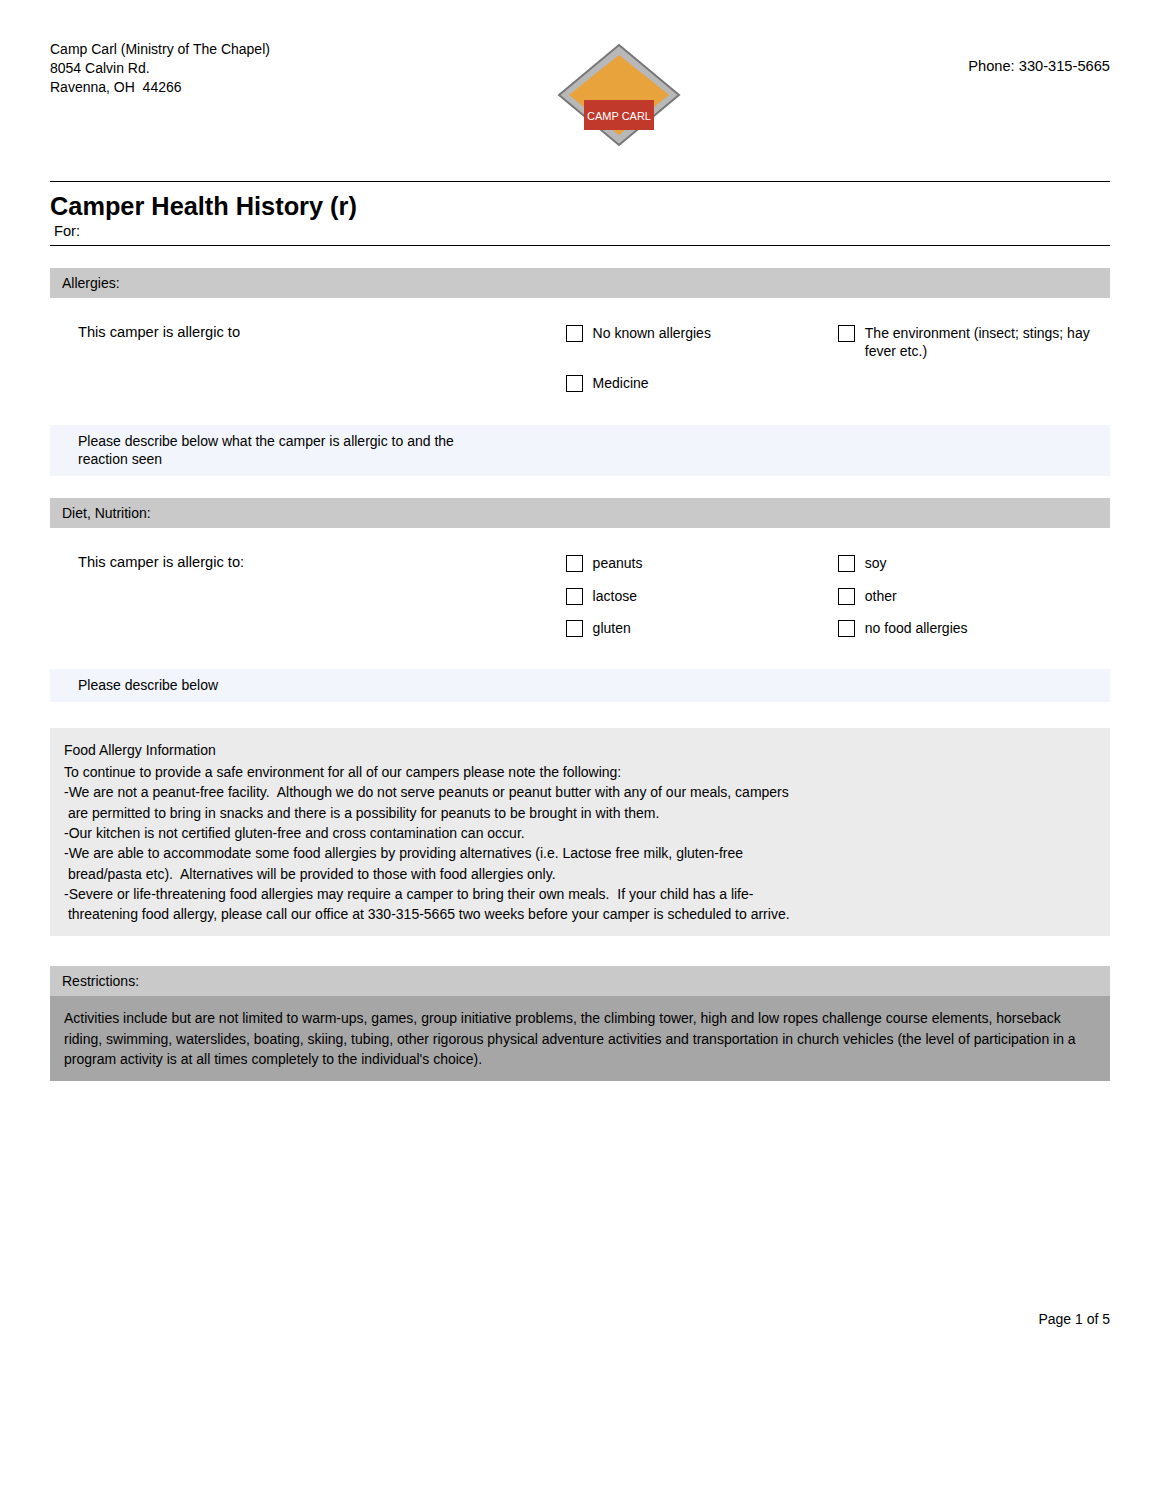Camp Carl (Ministry of The Chapel)
8054 Calvin Rd.
Ravenna, OH 44266
Phone: 330-315-5665
Camper Health History (r)
For:
Allergies:
This camper is allergic to
No known allergies
The environment (insect; stings; hay fever etc.)
Medicine
Please describe below what the camper is allergic to and the
reaction seen
Diet, Nutrition:
This camper is allergic to:
peanuts
soy
lactose
other
gluten
no food allergies
Please describe below
Food Allergy Information
To continue to provide a safe environment for all of our campers please note the following:
-We are not a peanut-free facility. Although we do not serve peanuts or peanut butter with any of our meals, campers
are permitted to bring in snacks and there is a possibility for peanuts to be brought in with them.
-Our kitchen is not certified gluten-free and cross contamination can occur.
-We are able to accommodate some food allergies by providing alternatives (i.e. Lactose free milk, gluten-free
bread/pasta etc). Alternatives will be provided to those with food allergies only.
-Severe or life-threatening food allergies may require a camper to bring their own meals. If your child has a life-
threatening food allergy, please call our office at 330-315-5665 two weeks before your camper is scheduled to arrive.
Restrictions:
Activities include but are not limited to warm-ups, games, group initiative problems, the climbing tower, high and low ropes challenge course elements, horseback riding, swimming, waterslides, boating, skiing, tubing, other rigorous physical adventure activities and transportation in church vehicles (the level of participation in a program activity is at all times completely to the individual's choice).
Page 1 of 5